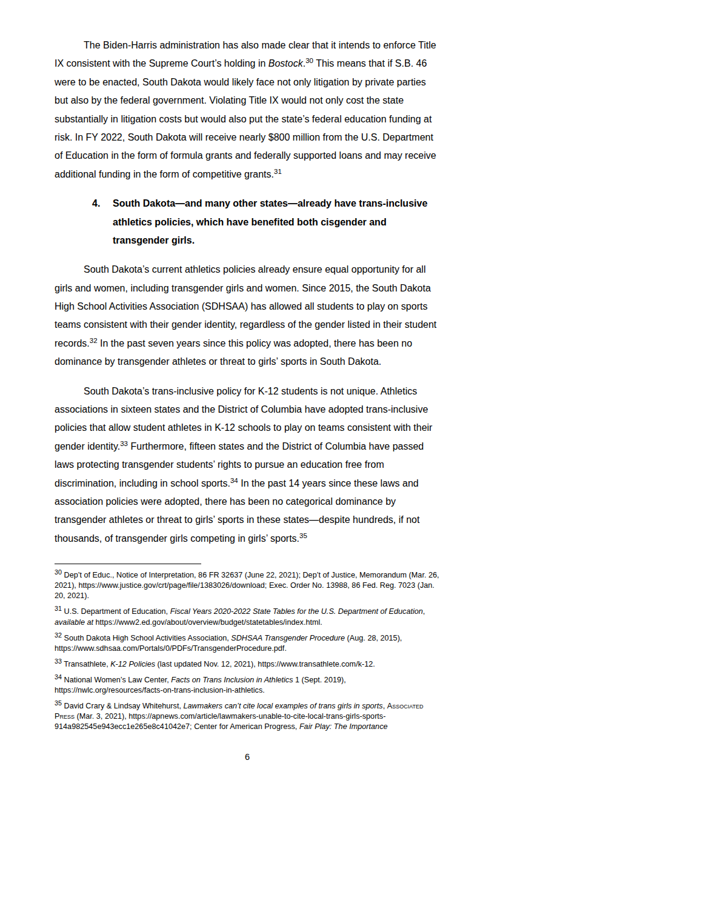The Biden-Harris administration has also made clear that it intends to enforce Title IX consistent with the Supreme Court’s holding in Bostock.30 This means that if S.B. 46 were to be enacted, South Dakota would likely face not only litigation by private parties but also by the federal government. Violating Title IX would not only cost the state substantially in litigation costs but would also put the state’s federal education funding at risk. In FY 2022, South Dakota will receive nearly $800 million from the U.S. Department of Education in the form of formula grants and federally supported loans and may receive additional funding in the form of competitive grants.31
South Dakota—and many other states—already have trans-inclusive athletics policies, which have benefited both cisgender and transgender girls.
South Dakota’s current athletics policies already ensure equal opportunity for all girls and women, including transgender girls and women. Since 2015, the South Dakota High School Activities Association (SDHSAA) has allowed all students to play on sports teams consistent with their gender identity, regardless of the gender listed in their student records.32 In the past seven years since this policy was adopted, there has been no dominance by transgender athletes or threat to girls’ sports in South Dakota.
South Dakota’s trans-inclusive policy for K-12 students is not unique. Athletics associations in sixteen states and the District of Columbia have adopted trans-inclusive policies that allow student athletes in K-12 schools to play on teams consistent with their gender identity.33 Furthermore, fifteen states and the District of Columbia have passed laws protecting transgender students’ rights to pursue an education free from discrimination, including in school sports.34 In the past 14 years since these laws and association policies were adopted, there has been no categorical dominance by transgender athletes or threat to girls’ sports in these states—despite hundreds, if not thousands, of transgender girls competing in girls’ sports.35
30 Dep’t of Educ., Notice of Interpretation, 86 FR 32637 (June 22, 2021); Dep’t of Justice, Memorandum (Mar. 26, 2021), https://www.justice.gov/crt/page/file/1383026/download; Exec. Order No. 13988, 86 Fed. Reg. 7023 (Jan. 20, 2021).
31 U.S. Department of Education, Fiscal Years 2020-2022 State Tables for the U.S. Department of Education, available at https://www2.ed.gov/about/overview/budget/statetables/index.html.
32 South Dakota High School Activities Association, SDHSAA Transgender Procedure (Aug. 28, 2015), https://www.sdhsaa.com/Portals/0/PDFs/TransgenderProcedure.pdf.
33 Transathlete, K-12 Policies (last updated Nov. 12, 2021), https://www.transathlete.com/k-12.
34 National Women’s Law Center, Facts on Trans Inclusion in Athletics 1 (Sept. 2019), https://nwlc.org/resources/facts-on-trans-inclusion-in-athletics.
35 David Crary & Lindsay Whitehurst, Lawmakers can’t cite local examples of trans girls in sports, Associated Press (Mar. 3, 2021), https://apnews.com/article/lawmakers-unable-to-cite-local-trans-girls-sports-914a982545e943ecc1e265e8c41042e7; Center for American Progress, Fair Play: The Importance
6